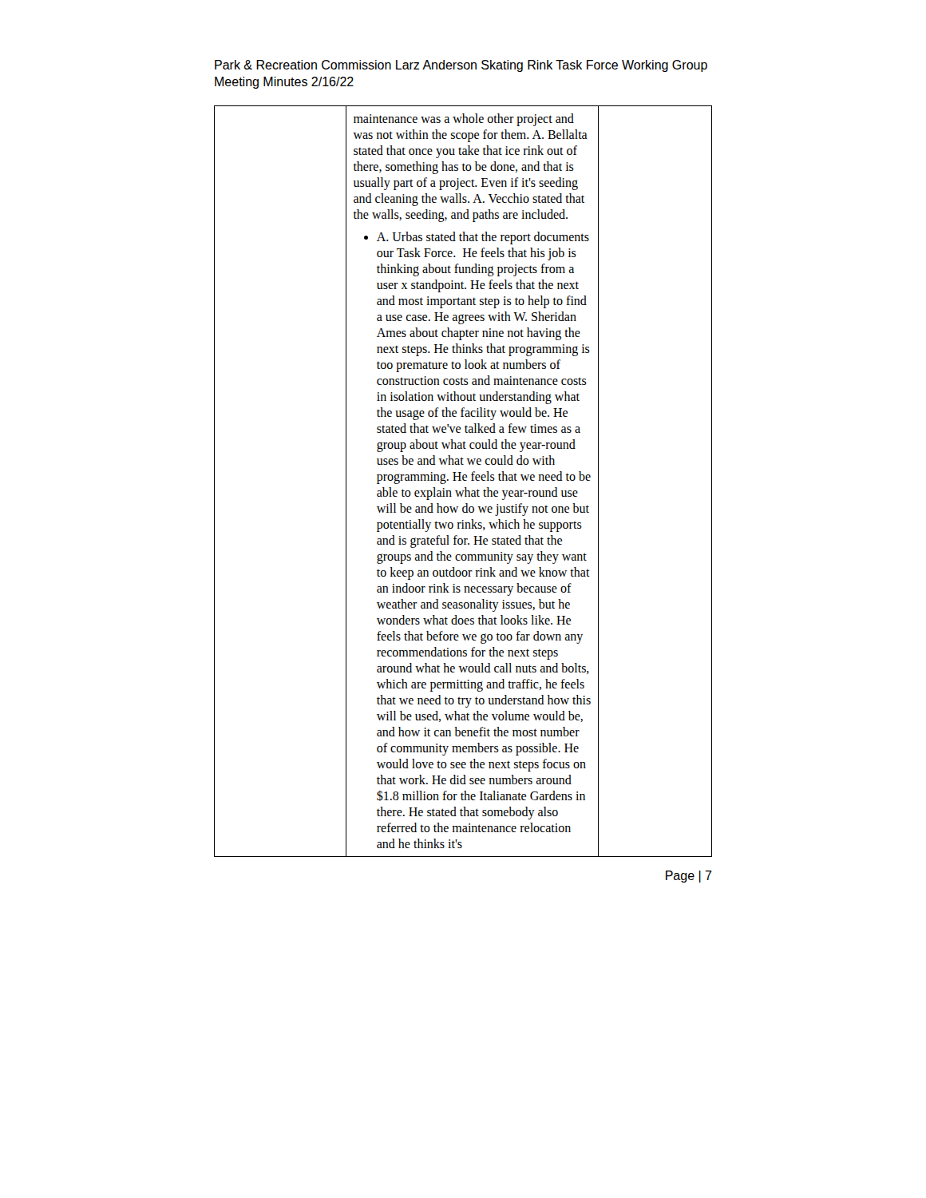Park & Recreation Commission Larz Anderson Skating Rink Task Force Working Group
Meeting Minutes 2/16/22
| | maintenance was a whole other project and was not within the scope for them. A. Bellalta stated that once you take that ice rink out of there, something has to be done, and that is usually part of a project. Even if it's seeding and cleaning the walls. A. Vecchio stated that the walls, seeding, and paths are included. A. Urbas stated that the report documents our Task Force. He feels that his job is thinking about funding projects from a user x standpoint. He feels that the next and most important step is to help to find a use case. He agrees with W. Sheridan Ames about chapter nine not having the next steps. He thinks that programming is too premature to look at numbers of construction costs and maintenance costs in isolation without understanding what the usage of the facility would be. He stated that we've talked a few times as a group about what could the year-round uses be and what we could do with programming. He feels that we need to be able to explain what the year-round use will be and how do we justify not one but potentially two rinks, which he supports and is grateful for. He stated that the groups and the community say they want to keep an outdoor rink and we know that an indoor rink is necessary because of weather and seasonality issues, but he wonders what does that looks like. He feels that before we go too far down any recommendations for the next steps around what he would call nuts and bolts, which are permitting and traffic, he feels that we need to try to understand how this will be used, what the volume would be, and how it can benefit the most number of community members as possible. He would love to see the next steps focus on that work. He did see numbers around $1.8 million for the Italianate Gardens in there. He stated that somebody also referred to the maintenance relocation and he thinks it's | |
Page | 7